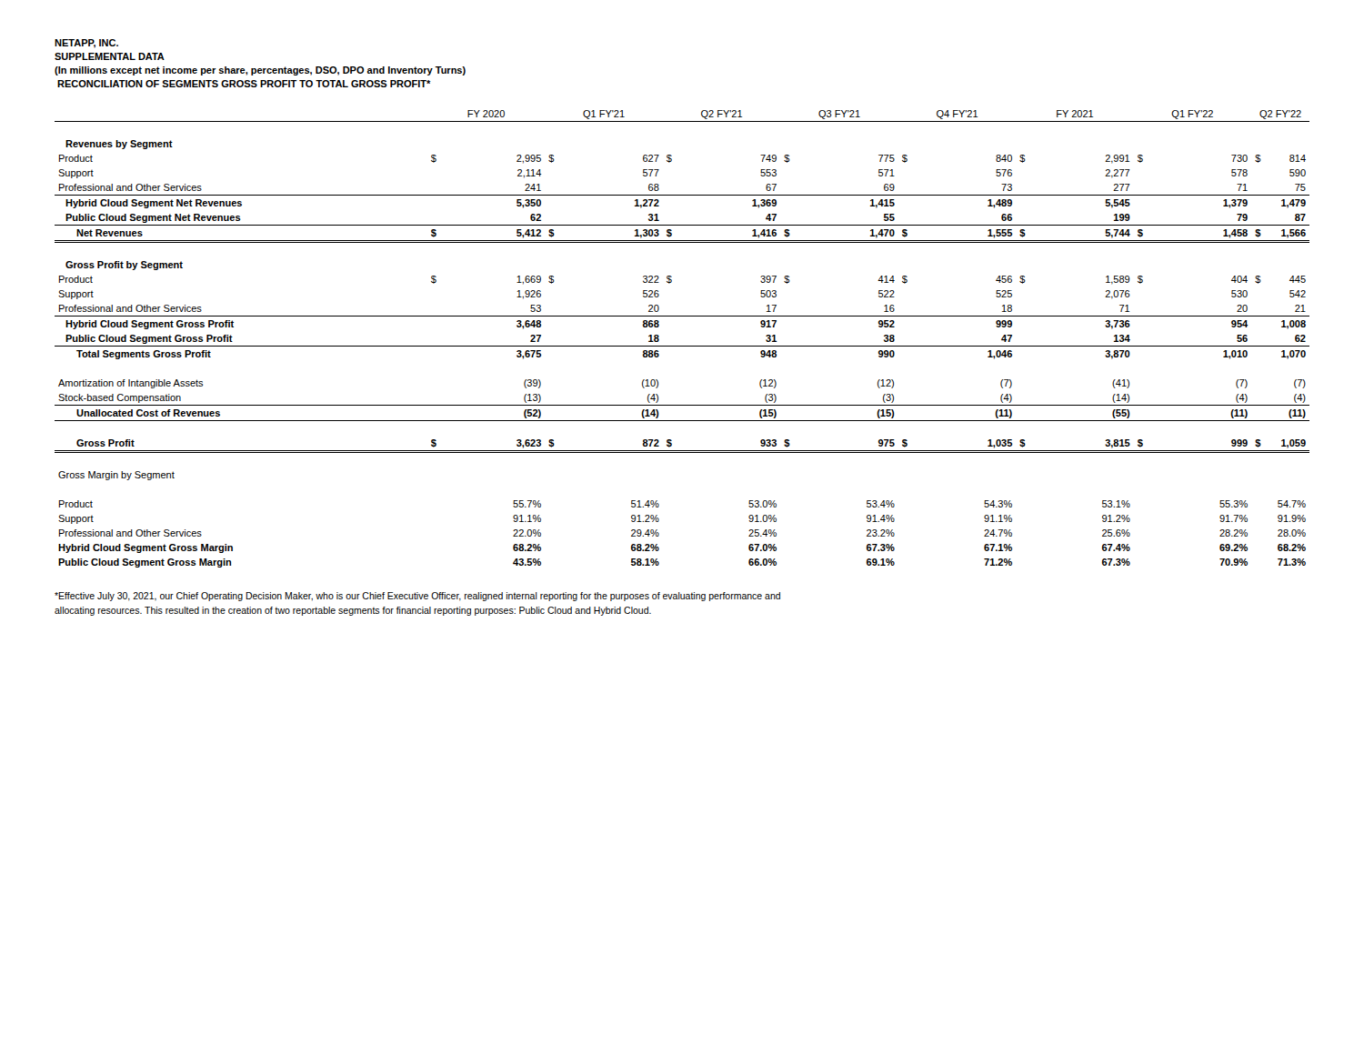NETAPP, INC.
SUPPLEMENTAL DATA
(In millions except net income per share, percentages, DSO, DPO and Inventory Turns)
RECONCILIATION OF SEGMENTS GROSS PROFIT TO TOTAL GROSS PROFIT*
| | FY 2020 | Q1 FY'21 | Q2 FY'21 | Q3 FY'21 | Q4 FY'21 | FY 2021 | Q1 FY'22 | Q2 FY'22 |
| --- | --- | --- | --- | --- | --- | --- | --- | --- |
| Revenues by Segment | |
| Product | $ | 2,995 | $ | 627 | $ | 749 | $ | 775 | $ | 840 | $ | 2,991 | $ | 730 | $ | 814 |
| Support | | 2,114 | | 577 | | 553 | | 571 | | 576 | | 2,277 | | 578 | | 590 |
| Professional and Other Services | | 241 | | 68 | | 67 | | 69 | | 73 | | 277 | | 71 | | 75 |
| Hybrid Cloud Segment Net Revenues | | 5,350 | | 1,272 | | 1,369 | | 1,415 | | 1,489 | | 5,545 | | 1,379 | | 1,479 |
| Public Cloud Segment Net Revenues | | 62 | | 31 | | 47 | | 55 | | 66 | | 199 | | 79 | | 87 |
| Net Revenues | $ | 5,412 | $ | 1,303 | $ | 1,416 | $ | 1,470 | $ | 1,555 | $ | 5,744 | $ | 1,458 | $ | 1,566 |
| Gross Profit by Segment | |
| Product | $ | 1,669 | $ | 322 | $ | 397 | $ | 414 | $ | 456 | $ | 1,589 | $ | 404 | $ | 445 |
| Support | | 1,926 | | 526 | | 503 | | 522 | | 525 | | 2,076 | | 530 | | 542 |
| Professional and Other Services | | 53 | | 20 | | 17 | | 16 | | 18 | | 71 | | 20 | | 21 |
| Hybrid Cloud Segment Gross Profit | | 3,648 | | 868 | | 917 | | 952 | | 999 | | 3,736 | | 954 | | 1,008 |
| Public Cloud Segment Gross Profit | | 27 | | 18 | | 31 | | 38 | | 47 | | 134 | | 56 | | 62 |
| Total Segments Gross Profit | | 3,675 | | 886 | | 948 | | 990 | | 1,046 | | 3,870 | | 1,010 | | 1,070 |
| Amortization of Intangible Assets | | (39) | | (10) | | (12) | | (12) | | (7) | | (41) | | (7) | | (7) |
| Stock-based Compensation | | (13) | | (4) | | (3) | | (3) | | (4) | | (14) | | (4) | | (4) |
| Unallocated Cost of Revenues | | (52) | | (14) | | (15) | | (15) | | (11) | | (55) | | (11) | | (11) |
| Gross Profit | $ | 3,623 | $ | 872 | $ | 933 | $ | 975 | $ | 1,035 | $ | 3,815 | $ | 999 | $ | 1,059 |
| Gross Margin by Segment | |
| Product | | 55.7% | | 51.4% | | 53.0% | | 53.4% | | 54.3% | | 53.1% | | 55.3% | | 54.7% |
| Support | | 91.1% | | 91.2% | | 91.0% | | 91.4% | | 91.1% | | 91.2% | | 91.7% | | 91.9% |
| Professional and Other Services | | 22.0% | | 29.4% | | 25.4% | | 23.2% | | 24.7% | | 25.6% | | 28.2% | | 28.0% |
| Hybrid Cloud Segment Gross Margin | | 68.2% | | 68.2% | | 67.0% | | 67.3% | | 67.1% | | 67.4% | | 69.2% | | 68.2% |
| Public Cloud Segment Gross Margin | | 43.5% | | 58.1% | | 66.0% | | 69.1% | | 71.2% | | 67.3% | | 70.9% | | 71.3% |
*Effective July 30, 2021, our Chief Operating Decision Maker, who is our Chief Executive Officer, realigned internal reporting for the purposes of evaluating performance and
allocating resources. This resulted in the creation of two reportable segments for financial reporting purposes: Public Cloud and Hybrid Cloud.